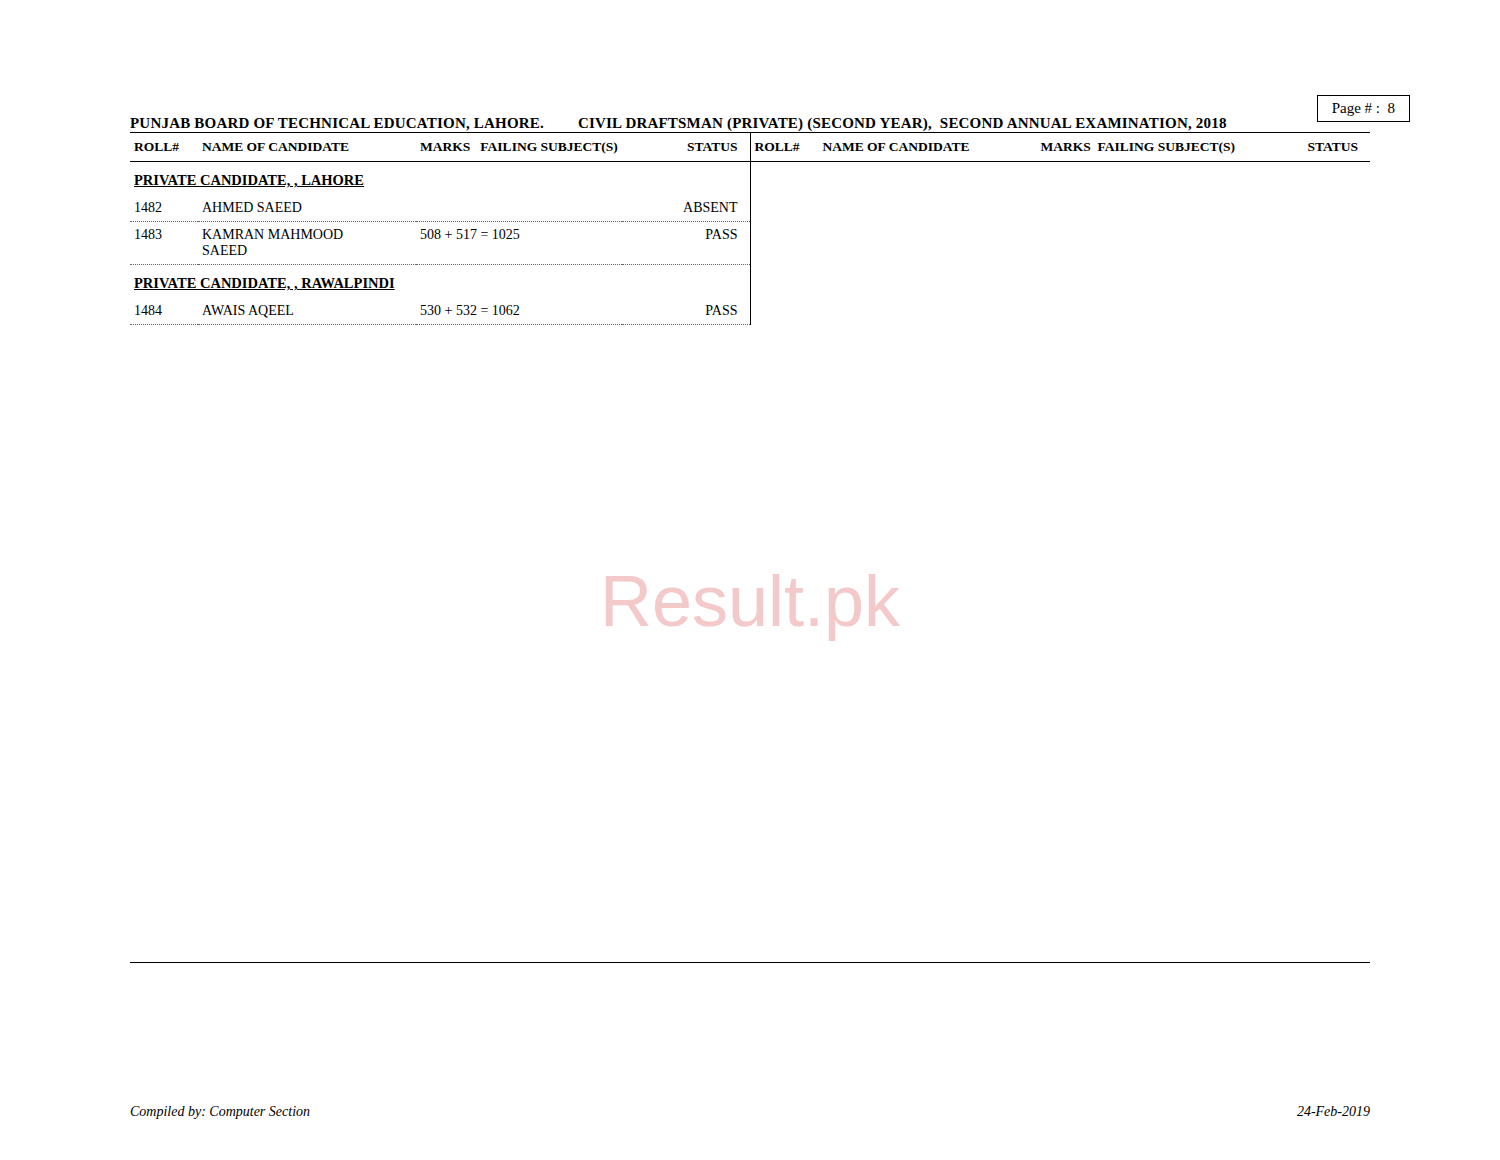Page # : 8
PUNJAB BOARD OF TECHNICAL EDUCATION, LAHORE. CIVIL DRAFTSMAN (PRIVATE) (SECOND YEAR), SECOND ANNUAL EXAMINATION, 2018
Result.pk
| / ROLL# / NAME OF CANDIDATE / MARKS FAILING SUBJECT(S) / STATUS / / --- / --- / --- / --- / / PRIVATE CANDIDATE, , LAHORE / / 1482 / AHMED SAEED / / ABSENT / / 1483 / KAMRAN MAHMOOD SAEED / 508 + 517 = 1025 / PASS / / PRIVATE CANDIDATE, , RAWALPINDI / / 1484 / AWAIS AQEEL / 530 + 532 = 1062 / PASS / | / ROLL# / NAME OF CANDIDATE / MARKS FAILING SUBJECT(S) / STATUS / / --- / --- / --- / --- / |
Compiled by: Computer Section 24-Feb-2019